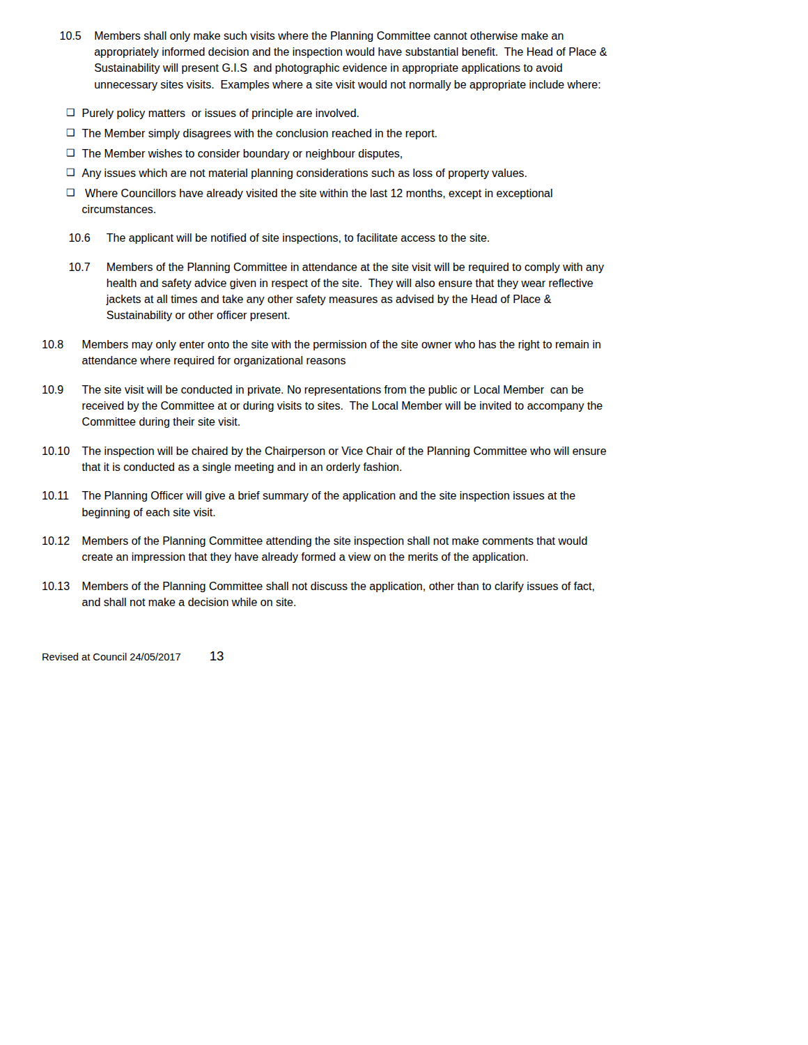10.5 Members shall only make such visits where the Planning Committee cannot otherwise make an appropriately informed decision and the inspection would have substantial benefit. The Head of Place & Sustainability will present G.I.S and photographic evidence in appropriate applications to avoid unnecessary sites visits. Examples where a site visit would not normally be appropriate include where:
Purely policy matters or issues of principle are involved.
The Member simply disagrees with the conclusion reached in the report.
The Member wishes to consider boundary or neighbour disputes,
Any issues which are not material planning considerations such as loss of property values.
Where Councillors have already visited the site within the last 12 months, except in exceptional circumstances.
10.6 The applicant will be notified of site inspections, to facilitate access to the site.
10.7 Members of the Planning Committee in attendance at the site visit will be required to comply with any health and safety advice given in respect of the site. They will also ensure that they wear reflective jackets at all times and take any other safety measures as advised by the Head of Place & Sustainability or other officer present.
10.8 Members may only enter onto the site with the permission of the site owner who has the right to remain in attendance where required for organizational reasons
10.9 The site visit will be conducted in private. No representations from the public or Local Member can be received by the Committee at or during visits to sites. The Local Member will be invited to accompany the Committee during their site visit.
10.10 The inspection will be chaired by the Chairperson or Vice Chair of the Planning Committee who will ensure that it is conducted as a single meeting and in an orderly fashion.
10.11 The Planning Officer will give a brief summary of the application and the site inspection issues at the beginning of each site visit.
10.12 Members of the Planning Committee attending the site inspection shall not make comments that would create an impression that they have already formed a view on the merits of the application.
10.13 Members of the Planning Committee shall not discuss the application, other than to clarify issues of fact, and shall not make a decision while on site.
Revised at Council 24/05/2017 13